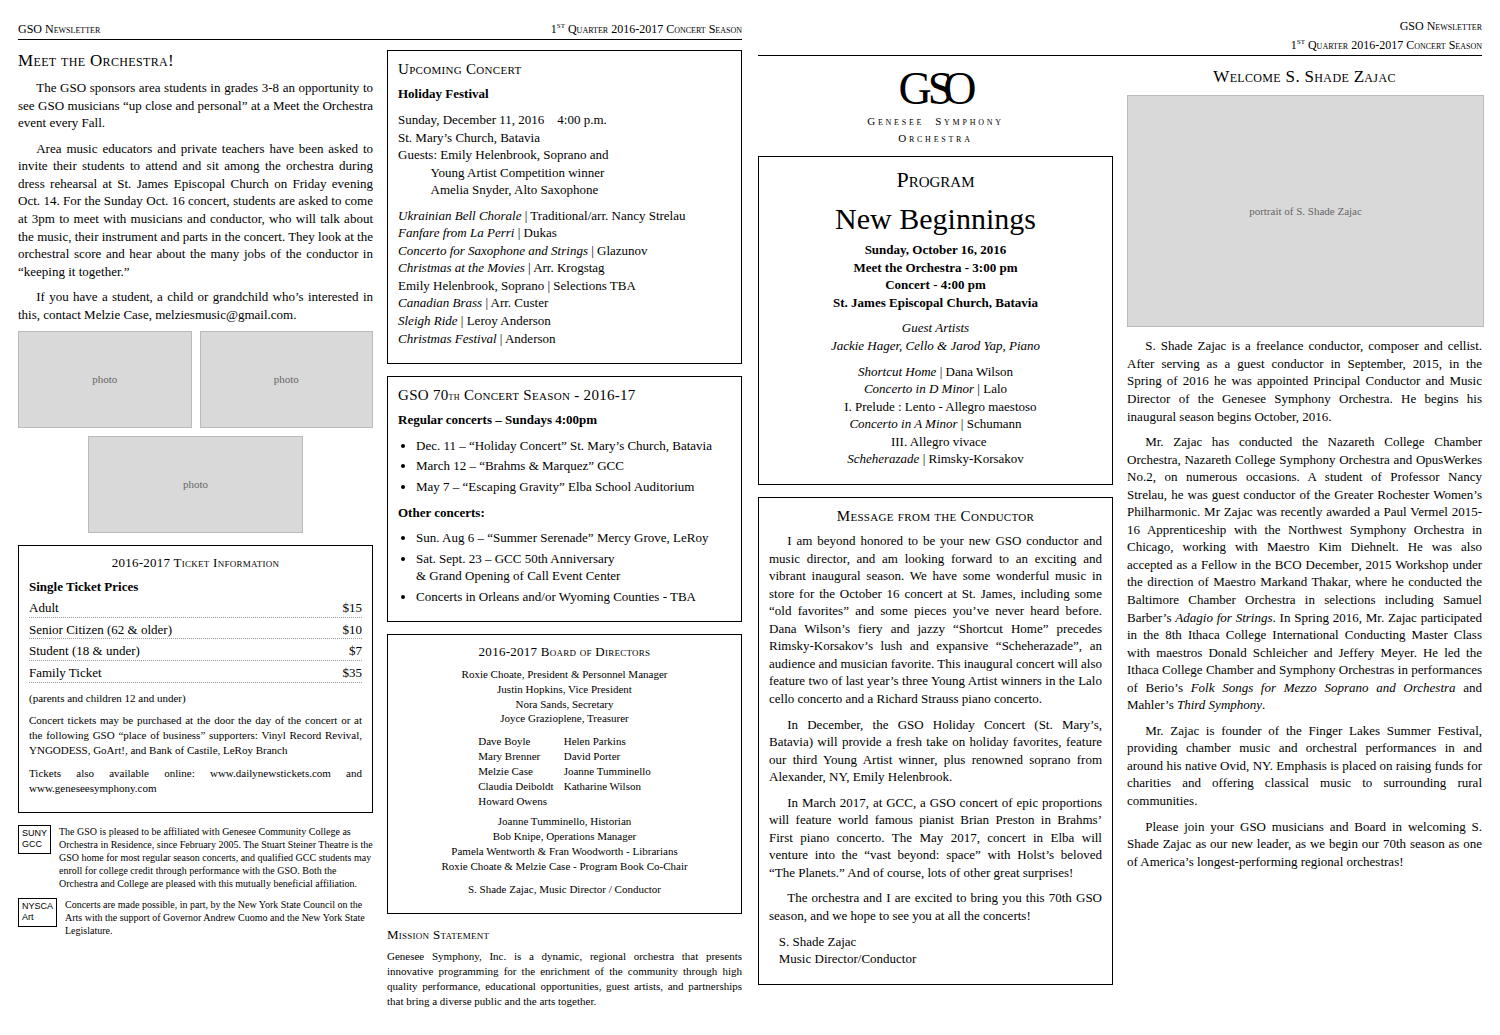GSO Newsletter
1st Quarter 2016-2017 Concert Season
Meet the Orchestra!
The GSO sponsors area students in grades 3-8 an opportunity to see GSO musicians “up close and personal” at a Meet the Orchestra event every Fall.
Area music educators and private teachers have been asked to invite their students to attend and sit among the orchestra during dress rehearsal at St. James Episcopal Church on Friday evening Oct. 14. For the Sunday Oct. 16 concert, students are asked to come at 3pm to meet with musicians and conductor, who will talk about the music, their instrument and parts in the concert. They look at the orchestral score and hear about the many jobs of the conductor in “keeping it together.”
If you have a student, a child or grandchild who’s interested in this, contact Melzie Case, melziesmusic@gmail.com.
photo
photo
photo
2016-2017 Ticket Information
Single Ticket Prices
Adult$15
Senior Citizen (62 & older)$10
Student (18 & under)$7
Family Ticket$35
(parents and children 12 and under)
Concert tickets may be purchased at the door the day of the concert or at the following GSO “place of business” supporters: Vinyl Record Revival, YNGODESS, GoArt!, and Bank of Castile, LeRoy Branch
Tickets also available online: www.dailynewstickets.com and www.geneseesymphony.com
SUNY
GCC The GSO is pleased to be affiliated with Genesee Community College as Orchestra in Residence, since February 2005. The Stuart Steiner Theatre is the GSO home for most regular season concerts, and qualified GCC students may enroll for college credit through performance with the GSO. Both the Orchestra and College are pleased with this mutually beneficial affiliation.
NYSCA
Art Concerts are made possible, in part, by the New York State Council on the Arts with the support of Governor Andrew Cuomo and the New York State Legislature.
Upcoming Concert
Holiday Festival
Sunday, December 11, 2016 4:00 p.m.
St. Mary’s Church, Batavia
Guests: Emily Helenbrook, Soprano and
Young Artist Competition winner
Amelia Snyder, Alto Saxophone
Ukrainian Bell Chorale | Traditional/arr. Nancy Strelau
Fanfare from La Perri | Dukas
Concerto for Saxophone and Strings | Glazunov
Christmas at the Movies | Arr. Krogstag
Emily Helenbrook, Soprano | Selections TBA
Canadian Brass | Arr. Custer
Sleigh Ride | Leroy Anderson
Christmas Festival | Anderson
GSO 70th Concert Season - 2016-17
Regular concerts – Sundays 4:00pm
Dec. 11 – “Holiday Concert” St. Mary’s Church, Batavia
March 12 – “Brahms & Marquez” GCC
May 7 – “Escaping Gravity” Elba School Auditorium
Other concerts:
Sun. Aug 6 – “Summer Serenade” Mercy Grove, LeRoy
Sat. Sept. 23 – GCC 50th Anniversary
& Grand Opening of Call Event Center
Concerts in Orleans and/or Wyoming Counties - TBA
2016-2017 Board of Directors
Roxie Choate, President & Personnel Manager
Justin Hopkins, Vice President
Nora Sands, Secretary
Joyce Grazioplene, Treasurer
Dave Boyle
Mary Brenner
Melzie Case
Claudia Deiboldt
Howard Owens
Helen Parkins
David Porter
Joanne Tumminello
Katharine Wilson
Joanne Tumminello, Historian
Bob Knipe, Operations Manager
Pamela Wentworth & Fran Woodworth - Librarians
Roxie Choate & Melzie Case - Program Book Co-Chair
S. Shade Zajac, Music Director / Conductor
Mission Statement
Genesee Symphony, Inc. is a dynamic, regional orchestra that presents innovative programming for the enrichment of the community through high quality performance, educational opportunities, guest artists, and partnerships that bring a diverse public and the arts together.
GSO Newsletter
1st Quarter 2016-2017 Concert Season
GSO
Genesee Symphony
Orchestra
Program
New Beginnings
Sunday, October 16, 2016
Meet the Orchestra - 3:00 pm
Concert - 4:00 pm
St. James Episcopal Church, Batavia
Guest Artists
Jackie Hager, Cello & Jarod Yap, Piano
Shortcut Home | Dana Wilson
Concerto in D Minor | Lalo
I. Prelude : Lento - Allegro maestoso
Concerto in A Minor | Schumann
III. Allegro vivace
Scheherazade | Rimsky-Korsakov
Message from the Conductor
I am beyond honored to be your new GSO conductor and music director, and am looking forward to an exciting and vibrant inaugural season. We have some wonderful music in store for the October 16 concert at St. James, including some “old favorites” and some pieces you’ve never heard before. Dana Wilson’s fiery and jazzy “Shortcut Home” precedes Rimsky-Korsakov’s lush and expansive “Scheherazade”, an audience and musician favorite. This inaugural concert will also feature two of last year’s three Young Artist winners in the Lalo cello concerto and a Richard Strauss piano concerto.
In December, the GSO Holiday Concert (St. Mary’s, Batavia) will provide a fresh take on holiday favorites, feature our third Young Artist winner, plus renowned soprano from Alexander, NY, Emily Helenbrook.
In March 2017, at GCC, a GSO concert of epic proportions will feature world famous pianist Brian Preston in Brahms’ First piano concerto. The May 2017, concert in Elba will venture into the “vast beyond: space” with Holst’s beloved “The Planets.” And of course, lots of other great surprises!
The orchestra and I are excited to bring you this 70th GSO season, and we hope to see you at all the concerts!
S. Shade Zajac
Music Director/Conductor
Welcome S. Shade Zajac
portrait of S. Shade Zajac
S. Shade Zajac is a freelance conductor, composer and cellist. After serving as a guest conductor in September, 2015, in the Spring of 2016 he was appointed Principal Conductor and Music Director of the Genesee Symphony Orchestra. He begins his inaugural season begins October, 2016.
Mr. Zajac has conducted the Nazareth College Chamber Orchestra, Nazareth College Symphony Orchestra and OpusWerkes No.2, on numerous occasions. A student of Professor Nancy Strelau, he was guest conductor of the Greater Rochester Women’s Philharmonic. Mr Zajac was recently awarded a Paul Vermel 2015-16 Apprenticeship with the Northwest Symphony Orchestra in Chicago, working with Maestro Kim Diehnelt. He was also accepted as a Fellow in the BCO December, 2015 Workshop under the direction of Maestro Markand Thakar, where he conducted the Baltimore Chamber Orchestra in selections including Samuel Barber’s Adagio for Strings. In Spring 2016, Mr. Zajac participated in the 8th Ithaca College International Conducting Master Class with maestros Donald Schleicher and Jeffery Meyer. He led the Ithaca College Chamber and Symphony Orchestras in performances of Berio’s Folk Songs for Mezzo Soprano and Orchestra and Mahler’s Third Symphony.
Mr. Zajac is founder of the Finger Lakes Summer Festival, providing chamber music and orchestral performances in and around his native Ovid, NY. Emphasis is placed on raising funds for charities and offering classical music to surrounding rural communities.
Please join your GSO musicians and Board in welcoming S. Shade Zajac as our new leader, as we begin our 70th season as one of America’s longest-performing regional orchestras!